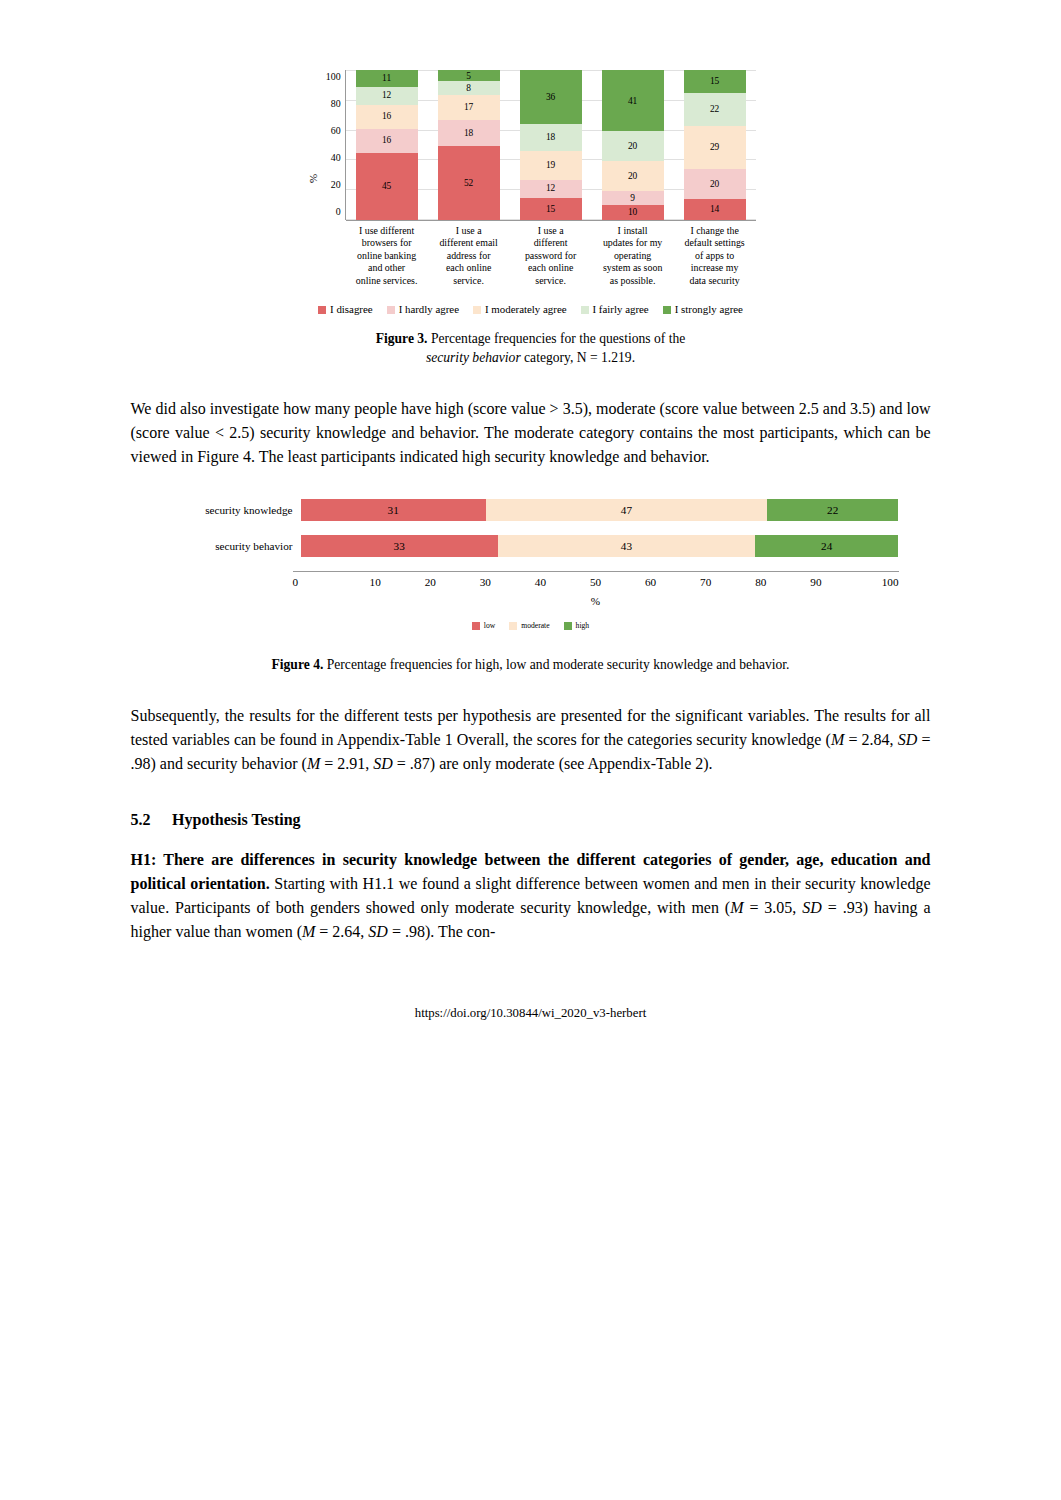%
100
80
60
40
20
0
11
12
16
16
45
5
8
17
18
52
36
18
19
12
15
41
20
20
9
10
15
22
29
20
14
I use different browsers for online banking and other online services.
I use a different email address for each online service.
I use a different password for each online service.
I install updates for my operating system as soon as possible.
I change the default settings of apps to increase my data security
I disagree I hardly agree I moderately agree I fairly agree I strongly agree
Figure 3. Percentage frequencies for the questions of the
security behavior category, N = 1.219.
We did also investigate how many people have high (score value > 3.5), moderate (score value between 2.5 and 3.5) and low (score value < 2.5) security knowledge and behavior. The moderate category contains the most participants, which can be viewed in Figure 4. The least participants indicated high security knowledge and behavior.
security knowledge
31
47
22
security behavior
33
43
24
0
10
20
30
40
50
60
70
80
90
100
%
low moderate high
Figure 4. Percentage frequencies for high, low and moderate security knowledge and behavior.
Subsequently, the results for the different tests per hypothesis are presented for the significant variables. The results for all tested variables can be found in Appendix-Table 1 Overall, the scores for the categories security knowledge (M = 2.84, SD = .98) and security behavior (M = 2.91, SD = .87) are only moderate (see Appendix-Table 2).
5.2 Hypothesis Testing
H1: There are differences in security knowledge between the different categories of gender, age, education and political orientation. Starting with H1.1 we found a slight difference between women and men in their security knowledge value. Participants of both genders showed only moderate security knowledge, with men (M = 3.05, SD = .93) having a higher value than women (M = 2.64, SD = .98). The con-
https://doi.org/10.30844/wi_2020_v3-herbert